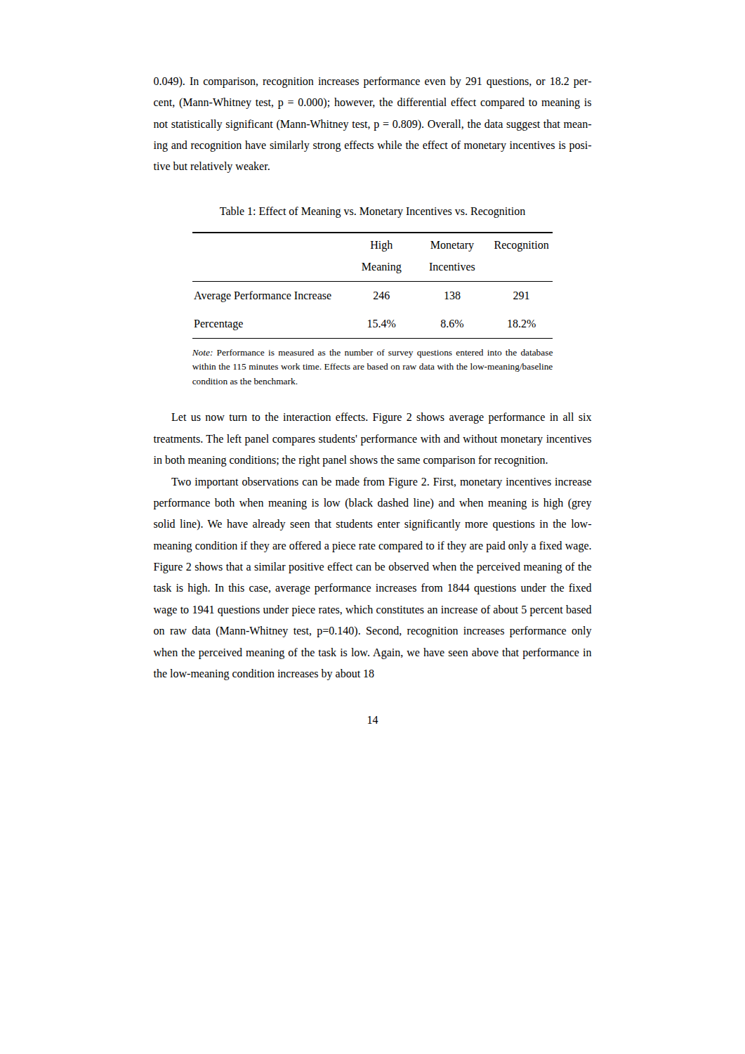0.049). In comparison, recognition increases performance even by 291 questions, or 18.2 percent, (Mann-Whitney test, p = 0.000); however, the differential effect compared to meaning is not statistically significant (Mann-Whitney test, p = 0.809). Overall, the data suggest that meaning and recognition have similarly strong effects while the effect of monetary incentives is positive but relatively weaker.
Table 1: Effect of Meaning vs. Monetary Incentives vs. Recognition
| | High Meaning | Monetary Incentives | Recognition |
| --- | --- | --- | --- |
| Average Performance Increase | 246 | 138 | 291 |
| Percentage | 15.4% | 8.6% | 18.2% |
Note: Performance is measured as the number of survey questions entered into the database within the 115 minutes work time. Effects are based on raw data with the low-meaning/baseline condition as the benchmark.
Let us now turn to the interaction effects. Figure 2 shows average performance in all six treatments. The left panel compares students' performance with and without monetary incentives in both meaning conditions; the right panel shows the same comparison for recognition.
Two important observations can be made from Figure 2. First, monetary incentives increase performance both when meaning is low (black dashed line) and when meaning is high (grey solid line). We have already seen that students enter significantly more questions in the low-meaning condition if they are offered a piece rate compared to if they are paid only a fixed wage. Figure 2 shows that a similar positive effect can be observed when the perceived meaning of the task is high. In this case, average performance increases from 1844 questions under the fixed wage to 1941 questions under piece rates, which constitutes an increase of about 5 percent based on raw data (Mann-Whitney test, p=0.140). Second, recognition increases performance only when the perceived meaning of the task is low. Again, we have seen above that performance in the low-meaning condition increases by about 18
14